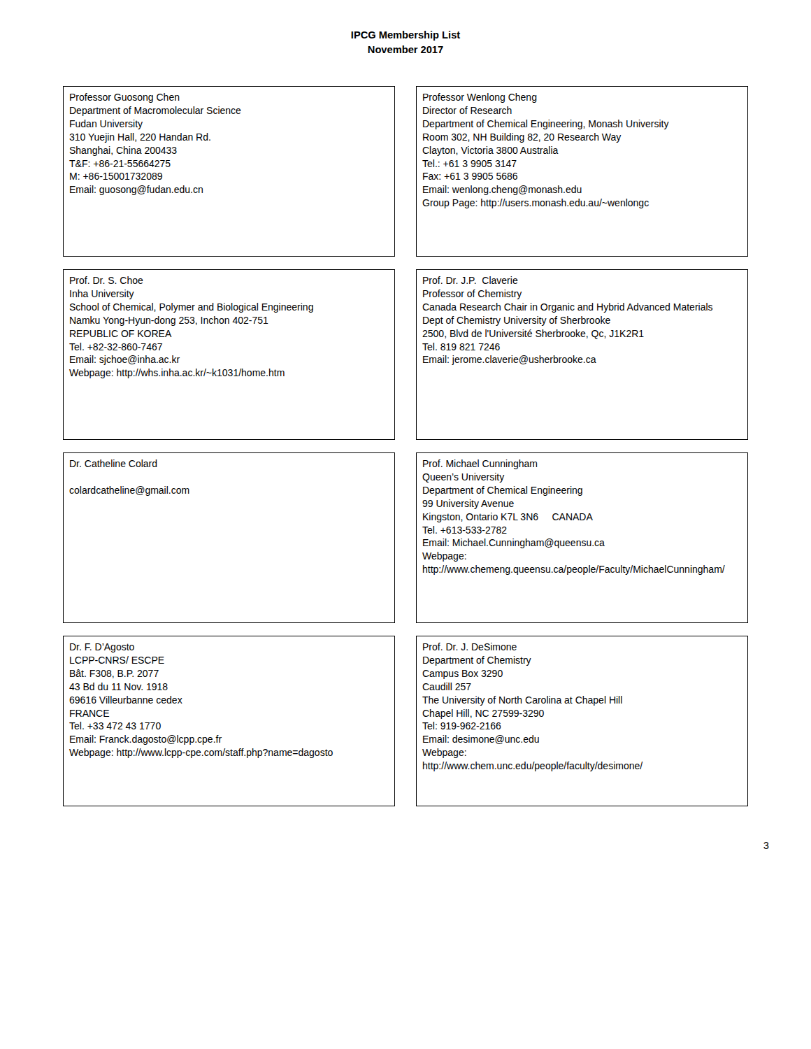IPCG Membership List
November 2017
| Professor Guosong Chen Department of Macromolecular Science Fudan University 310 Yuejin Hall, 220 Handan Rd. Shanghai, China 200433 T&F: +86-21-55664275 M: +86-15001732089 Email: guosong@fudan.edu.cn | Professor Wenlong Cheng Director of Research Department of Chemical Engineering, Monash University Room 302, NH Building 82, 20 Research Way Clayton, Victoria 3800 Australia Tel.: +61 3 9905 3147 Fax: +61 3 9905 5686 Email: wenlong.cheng@monash.edu Group Page: http://users.monash.edu.au/~wenlongc |
| Prof. Dr. S. Choe Inha University School of Chemical, Polymer and Biological Engineering Namku Yong-Hyun-dong 253, Inchon 402-751 REPUBLIC OF KOREA Tel. +82-32-860-7467 Email: sjchoe@inha.ac.kr Webpage: http://whs.inha.ac.kr/~k1031/home.htm | Prof. Dr. J.P. Claverie Professor of Chemistry Canada Research Chair in Organic and Hybrid Advanced Materials Dept of Chemistry University of Sherbrooke 2500, Blvd de l'Université Sherbrooke, Qc, J1K2R1 Tel. 819 821 7246 Email: jerome.claverie@usherbrooke.ca |
| Dr. Catheline Colard colardcatheline@gmail.com | Prof. Michael Cunningham Queen’s University Department of Chemical Engineering 99 University Avenue Kingston, Ontario K7L 3N6 CANADA Tel. +613-533-2782 Email: Michael.Cunningham@queensu.ca Webpage: http://www.chemeng.queensu.ca/people/Faculty/MichaelCunningham/ |
| Dr. F. D’Agosto LCPP-CNRS/ ESCPE Bât. F308, B.P. 2077 43 Bd du 11 Nov. 1918 69616 Villeurbanne cedex FRANCE Tel. +33 472 43 1770 Email: Franck.dagosto@lcpp.cpe.fr Webpage: http://www.lcpp-cpe.com/staff.php?name=dagosto | Prof. Dr. J. DeSimone Department of Chemistry Campus Box 3290 Caudill 257 The University of North Carolina at Chapel Hill Chapel Hill, NC 27599-3290 Tel: 919-962-2166 Email: desimone@unc.edu Webpage: http://www.chem.unc.edu/people/faculty/desimone/ |
3